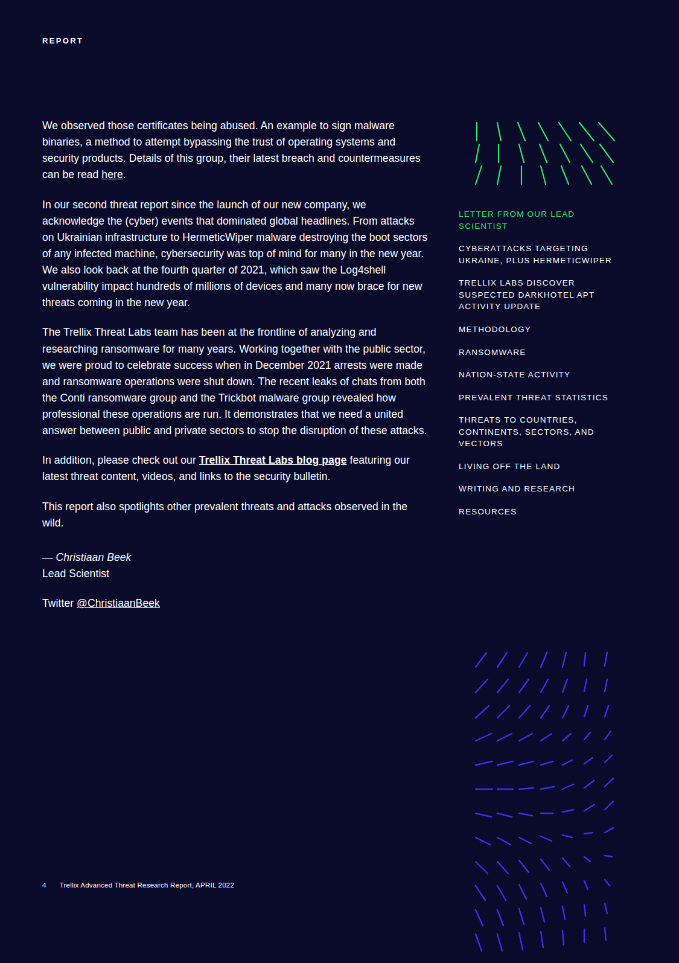Report
We observed those certificates being abused. An example to sign malware binaries, a method to attempt bypassing the trust of operating systems and security products. Details of this group, their latest breach and countermeasures can be read here.
In our second threat report since the launch of our new company, we acknowledge the (cyber) events that dominated global headlines. From attacks on Ukrainian infrastructure to HermeticWiper malware destroying the boot sectors of any infected machine, cybersecurity was top of mind for many in the new year. We also look back at the fourth quarter of 2021, which saw the Log4shell vulnerability impact hundreds of millions of devices and many now brace for new threats coming in the new year.
The Trellix Threat Labs team has been at the frontline of analyzing and researching ransomware for many years. Working together with the public sector, we were proud to celebrate success when in December 2021 arrests were made and ransomware operations were shut down. The recent leaks of chats from both the Conti ransomware group and the Trickbot malware group revealed how professional these operations are run. It demonstrates that we need a united answer between public and private sectors to stop the disruption of these attacks.
In addition, please check out our Trellix Threat Labs blog page featuring our latest threat content, videos, and links to the security bulletin.
This report also spotlights other prevalent threats and attacks observed in the wild.
— Christiaan Beek
Lead Scientist
Twitter @ChristiaanBeek
Letter from our lead scientist
Cyberattacks targeting Ukraine, plus HermeticWiper
Trellix Labs discover suspected DarkHotel APT activity update
Methodology
Ransomware
Nation-state activity
Prevalent threat statistics
Threats to countries, continents, sectors, and vectors
Living off the land
Writing and research
Resources
4 Trellix Advanced Threat Research Report, APRIL 2022